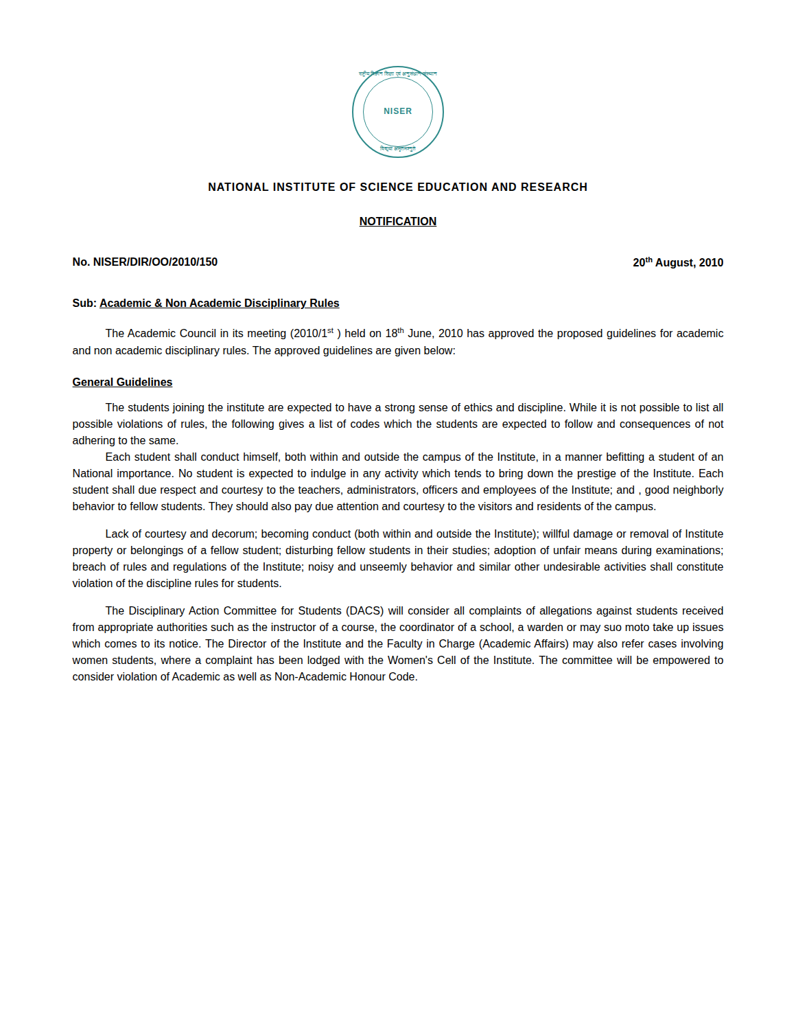राष्ट्रीय विज्ञान शिक्षा एवं अनुसंधान संस्थान
NISER
विद्यया अमृतमश्नुते
NATIONAL INSTITUTE OF SCIENCE EDUCATION AND RESEARCH
NOTIFICATION
No. NISER/DIR/OO/2010/150 20th August, 2010
Sub: Academic & Non Academic Disciplinary Rules
The Academic Council in its meeting (2010/1st ) held on 18th June, 2010 has approved the proposed guidelines for academic and non academic disciplinary rules. The approved guidelines are given below:
General Guidelines
The students joining the institute are expected to have a strong sense of ethics and discipline. While it is not possible to list all possible violations of rules, the following gives a list of codes which the students are expected to follow and consequences of not adhering to the same.
Each student shall conduct himself, both within and outside the campus of the Institute, in a manner befitting a student of an National importance. No student is expected to indulge in any activity which tends to bring down the prestige of the Institute. Each student shall due respect and courtesy to the teachers, administrators, officers and employees of the Institute; and , good neighborly behavior to fellow students. They should also pay due attention and courtesy to the visitors and residents of the campus.
Lack of courtesy and decorum; becoming conduct (both within and outside the Institute); willful damage or removal of Institute property or belongings of a fellow student; disturbing fellow students in their studies; adoption of unfair means during examinations; breach of rules and regulations of the Institute; noisy and unseemly behavior and similar other undesirable activities shall constitute violation of the discipline rules for students.
The Disciplinary Action Committee for Students (DACS) will consider all complaints of allegations against students received from appropriate authorities such as the instructor of a course, the coordinator of a school, a warden or may suo moto take up issues which comes to its notice. The Director of the Institute and the Faculty in Charge (Academic Affairs) may also refer cases involving women students, where a complaint has been lodged with the Women's Cell of the Institute. The committee will be empowered to consider violation of Academic as well as Non-Academic Honour Code.